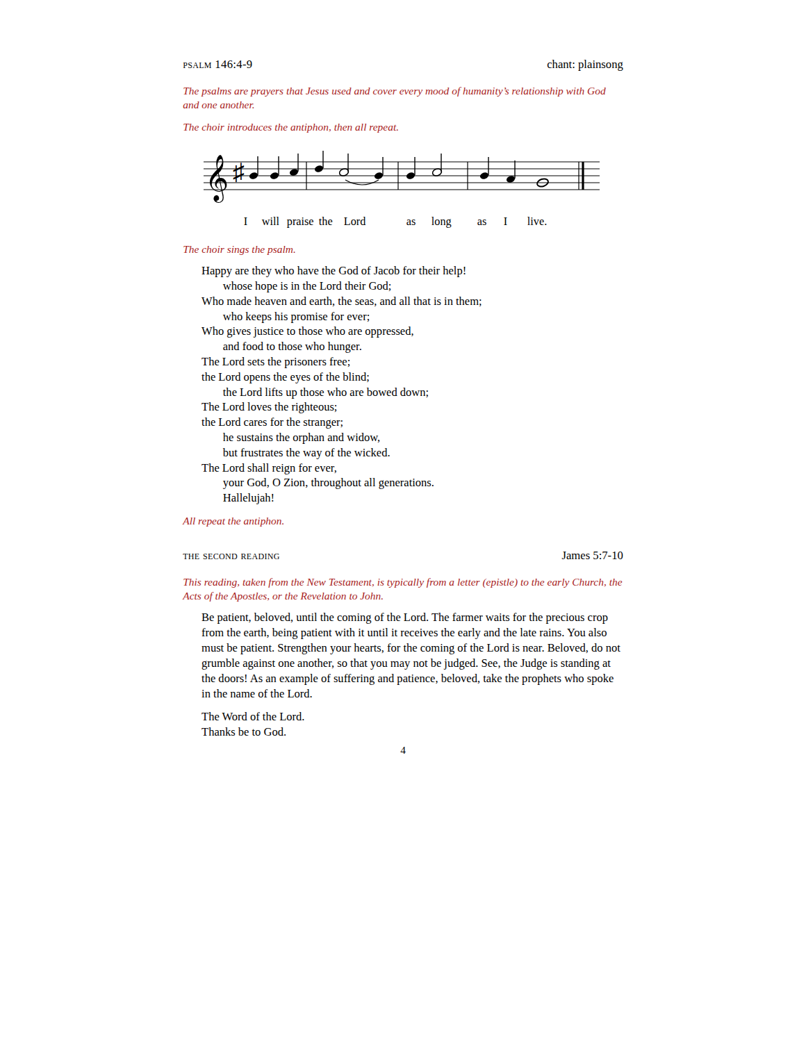psalm 146:4-9
chant: plainsong
The psalms are prayers that Jesus used and cover every mood of humanity’s relationship with God and one another.
The choir introduces the antiphon, then all repeat.
𝄞 ♯
I will praise the Lord as long as I live.
The choir sings the psalm.
Happy are they who have the God of Jacob for their help!
whose hope is in the Lord their God;
Who made heaven and earth, the seas, and all that is in them;
who keeps his promise for ever;
Who gives justice to those who are oppressed,
and food to those who hunger.
The Lord sets the prisoners free;
the Lord opens the eyes of the blind;
the Lord lifts up those who are bowed down;
The Lord loves the righteous;
the Lord cares for the stranger;
he sustains the orphan and widow,
but frustrates the way of the wicked.
The Lord shall reign for ever,
your God, O Zion, throughout all generations.
Hallelujah!
All repeat the antiphon.
the second reading
James 5:7-10
This reading, taken from the New Testament, is typically from a letter (epistle) to the early Church, the Acts of the Apostles, or the Revelation to John.
Be patient, beloved, until the coming of the Lord. The farmer waits for the precious crop from the earth, being patient with it until it receives the early and the late rains. You also must be patient. Strengthen your hearts, for the coming of the Lord is near. Beloved, do not grumble against one another, so that you may not be judged. See, the Judge is standing at the doors! As an example of suffering and patience, beloved, take the prophets who spoke in the name of the Lord.
The Word of the Lord.
Thanks be to God.
4